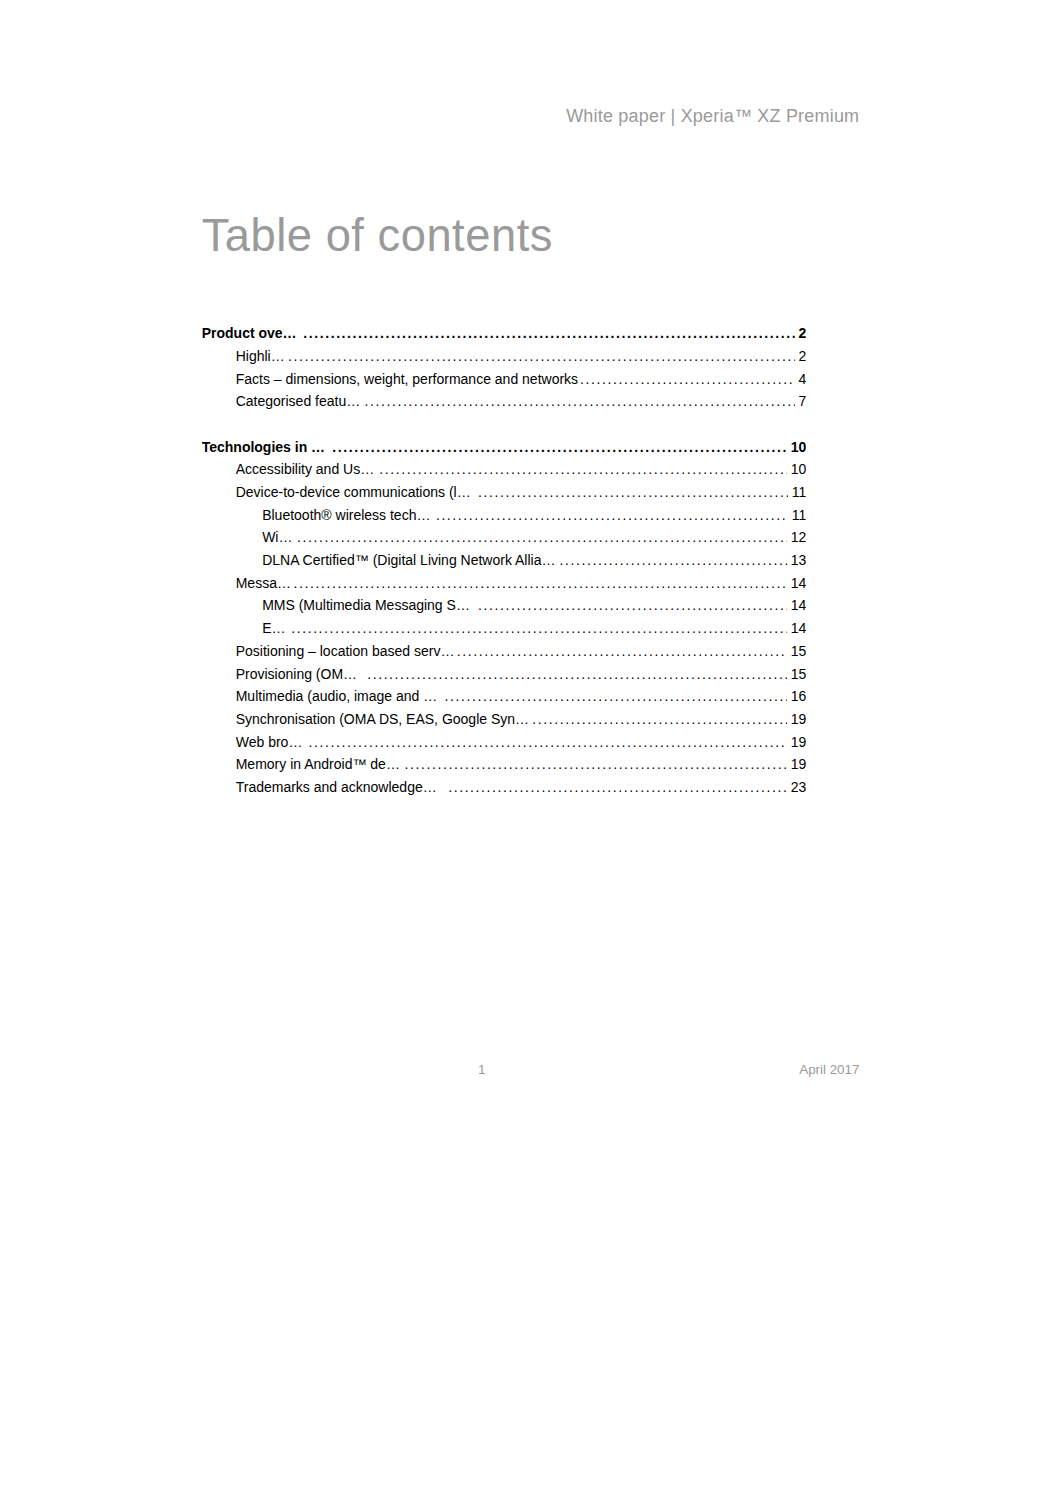White paper | Xperia™ XZ Premium
Table of contents
Product overview......................................................................................................... 2
Highlights................................................................................................................. 2
Facts – dimensions, weight, performance and networks....................................... 4
Categorised feature list......................................................................................... 7
Technologies in detail.............................................................................................. 10
Accessibility and Usability.................................................................................... 10
Device-to-device communications (local)........................................................... 11
Bluetooth® wireless technology......................................................................... 11
Wi-Fi®..................................................................................................................... 12
DLNA Certified™ (Digital Living Network Alliance)........................................... 13
Messaging............................................................................................................. 14
MMS (Multimedia Messaging Service).............................................................. 14
Email..................................................................................................................... 14
Positioning – location based services............................................................... 15
Provisioning (OMA CP)..................................................................................... 15
Multimedia (audio, image and video).................................................................... 16
Synchronisation (OMA DS, EAS, Google Sync™)................................................ 19
Web browser..................................................................................................... 19
Memory in Android™ devices............................................................................ 19
Trademarks and acknowledgements.................................................................. 23
1 April 2017